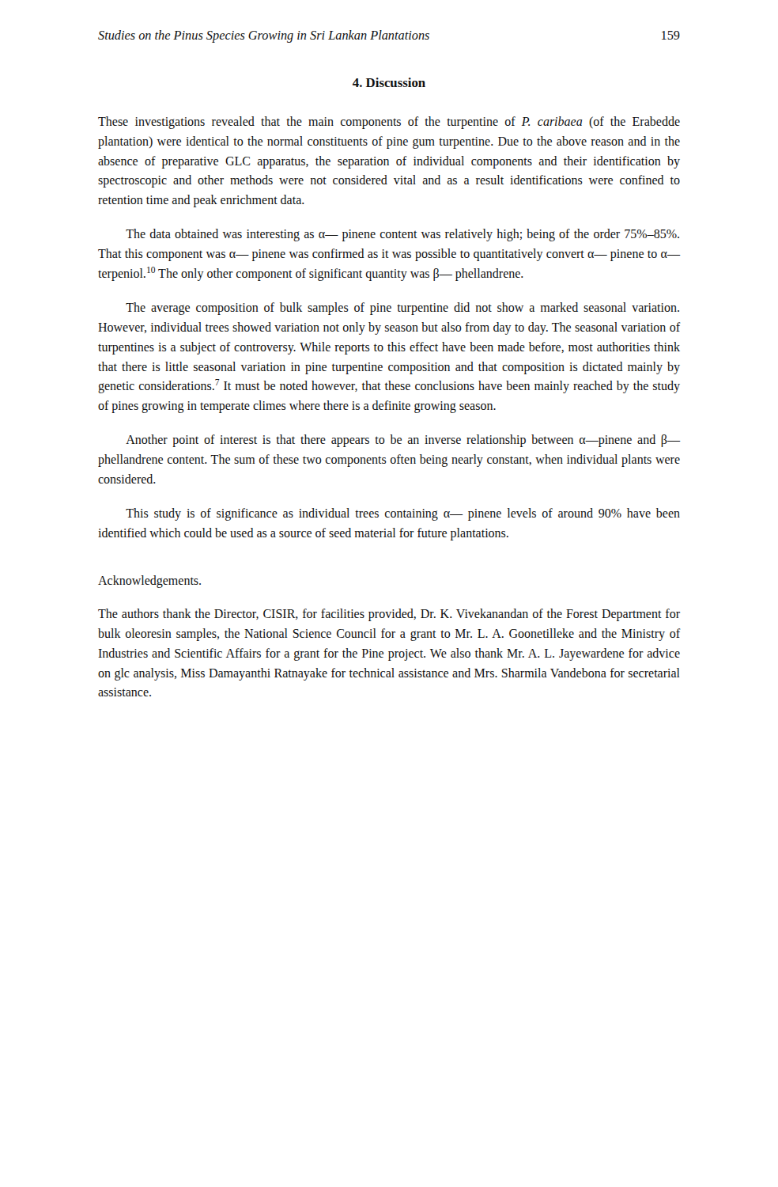Studies on the Pinus Species Growing in Sri Lankan Plantations 159
4. Discussion
These investigations revealed that the main components of the turpentine of P. caribaea (of the Erabedde plantation) were identical to the normal constituents of pine gum turpentine. Due to the above reason and in the absence of preparative GLC apparatus, the separation of individual components and their identification by spectroscopic and other methods were not considered vital and as a result identifications were confined to retention time and peak enrichment data.
The data obtained was interesting as α— pinene content was relatively high; being of the order 75%–85%. That this component was α— pinene was confirmed as it was possible to quantitatively convert α— pinene to α—terpeniol.10 The only other component of significant quantity was β— phellandrene.
The average composition of bulk samples of pine turpentine did not show a marked seasonal variation. However, individual trees showed variation not only by season but also from day to day. The seasonal variation of turpentines is a subject of controversy. While reports to this effect have been made before, most authorities think that there is little seasonal variation in pine turpentine composition and that composition is dictated mainly by genetic considerations.7 It must be noted however, that these conclusions have been mainly reached by the study of pines growing in temperate climes where there is a definite growing season.
Another point of interest is that there appears to be an inverse relationship between α—pinene and β—phellandrene content. The sum of these two components often being nearly constant, when individual plants were considered.
This study is of significance as individual trees containing α— pinene levels of around 90% have been identified which could be used as a source of seed material for future plantations.
Acknowledgements.
The authors thank the Director, CISIR, for facilities provided, Dr. K. Vivekanandan of the Forest Department for bulk oleoresin samples, the National Science Council for a grant to Mr. L. A. Goonetilleke and the Ministry of Industries and Scientific Affairs for a grant for the Pine project. We also thank Mr. A. L. Jayewardene for advice on glc analysis, Miss Damayanthi Ratnayake for technical assistance and Mrs. Sharmila Vandebona for secretarial assistance.